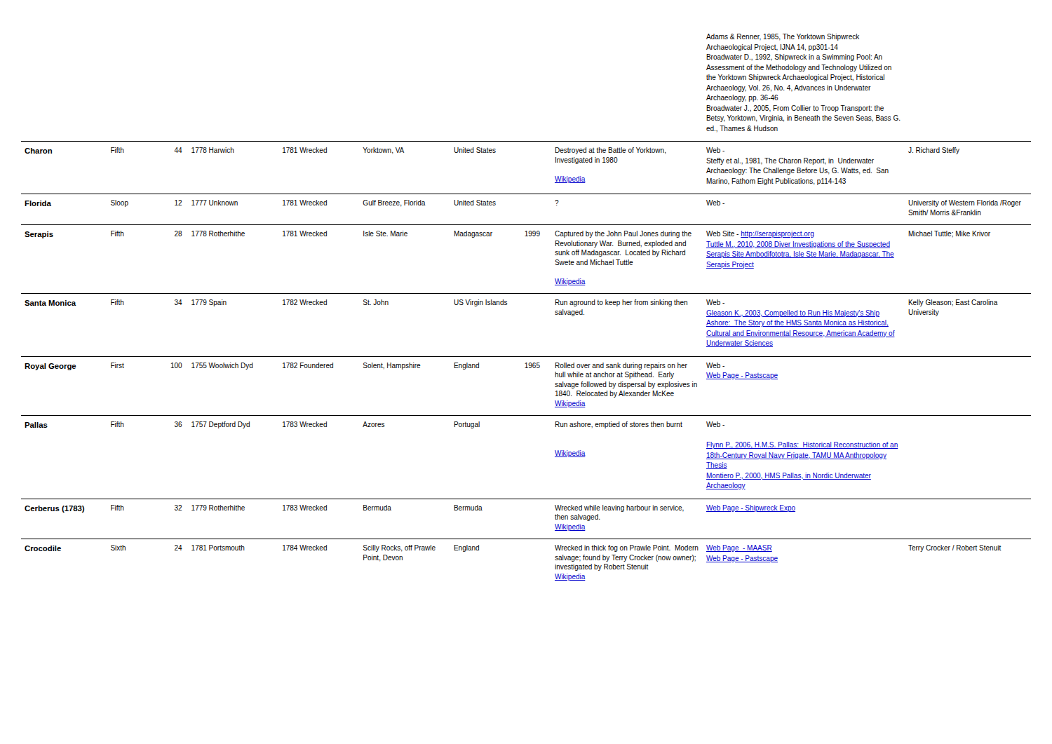| | | | | | | | | | Adams & Renner, 1985, The Yorktown Shipwreck Archaeological Project, IJNA 14, pp301-14 Broadwater D., 1992, Shipwreck in a Swimming Pool: An Assessment of the Methodology and Technology Utilized on the Yorktown Shipwreck Archaeological Project, Historical Archaeology, Vol. 26, No. 4, Advances in Underwater Archaeology, pp. 36-46 Broadwater J., 2005, From Collier to Troop Transport: the Betsy, Yorktown, Virginia, in Beneath the Seven Seas, Bass G. ed., Thames & Hudson | |
| Charon | Fifth | 44 | 1778 Harwich | 1781 Wrecked | Yorktown, VA | United States | | Destroyed at the Battle of Yorktown, Investigated in 1980 Wikipedia | Web - Steffy et al., 1981, The Charon Report, in Underwater Archaeology: The Challenge Before Us, G. Watts, ed. San Marino, Fathom Eight Publications, p114-143 | J. Richard Steffy |
| Florida | Sloop | 12 | 1777 Unknown | 1781 Wrecked | Gulf Breeze, Florida | United States | | ? | Web - | University of Western Florida /Roger Smith/ Morris &Franklin |
| Serapis | Fifth | 28 | 1778 Rotherhithe | 1781 Wrecked | Isle Ste. Marie | Madagascar | 1999 | Captured by the John Paul Jones during the Revolutionary War. Burned, exploded and sunk off Madagascar. Located by Richard Swete and Michael Tuttle Wikipedia | Web Site - http://serapisproject.org Tuttle M., 2010, 2008 Diver Investigations of the Suspected Serapis Site Ambodifototra, Isle Ste Marie, Madagascar, The Serapis Project | Michael Tuttle; Mike Krivor |
| Santa Monica | Fifth | 34 | 1779 Spain | 1782 Wrecked | St. John | US Virgin Islands | | Run aground to keep her from sinking then salvaged. | Web - Gleason K., 2003, Compelled to Run His Majesty's Ship Ashore: The Story of the HMS Santa Monica as Historical, Cultural and Environmental Resource, American Academy of Underwater Sciences | Kelly Gleason; East Carolina University |
| Royal George | First | 100 | 1755 Woolwich Dyd | 1782 Foundered | Solent, Hampshire | England | 1965 | Rolled over and sank during repairs on her hull while at anchor at Spithead. Early salvage followed by dispersal by explosives in 1840. Relocated by Alexander McKee Wikipedia | Web - Web Page - Pastscape | |
| Pallas | Fifth | 36 | 1757 Deptford Dyd | 1783 Wrecked | Azores | Portugal | | Run ashore, emptied of stores then burnt Wikipedia | Web - Flynn P., 2006, H.M.S. Pallas: Historical Reconstruction of an 18th-Century Royal Navy Frigate, TAMU MA Anthropology Thesis Montiero P., 2000, HMS Pallas, in Nordic Underwater Archaeology | |
| Cerberus (1783) | Fifth | 32 | 1779 Rotherhithe | 1783 Wrecked | Bermuda | Bermuda | | Wrecked while leaving harbour in service, then salvaged. Wikipedia | Web Page - Shipwreck Expo | |
| Crocodile | Sixth | 24 | 1781 Portsmouth | 1784 Wrecked | Scilly Rocks, off Prawle Point, Devon | England | | Wrecked in thick fog on Prawle Point. Modern salvage; found by Terry Crocker (now owner); investigated by Robert Stenuit Wikipedia | Web Page - MAASR Web Page - Pastscape | Terry Crocker / Robert Stenuit |